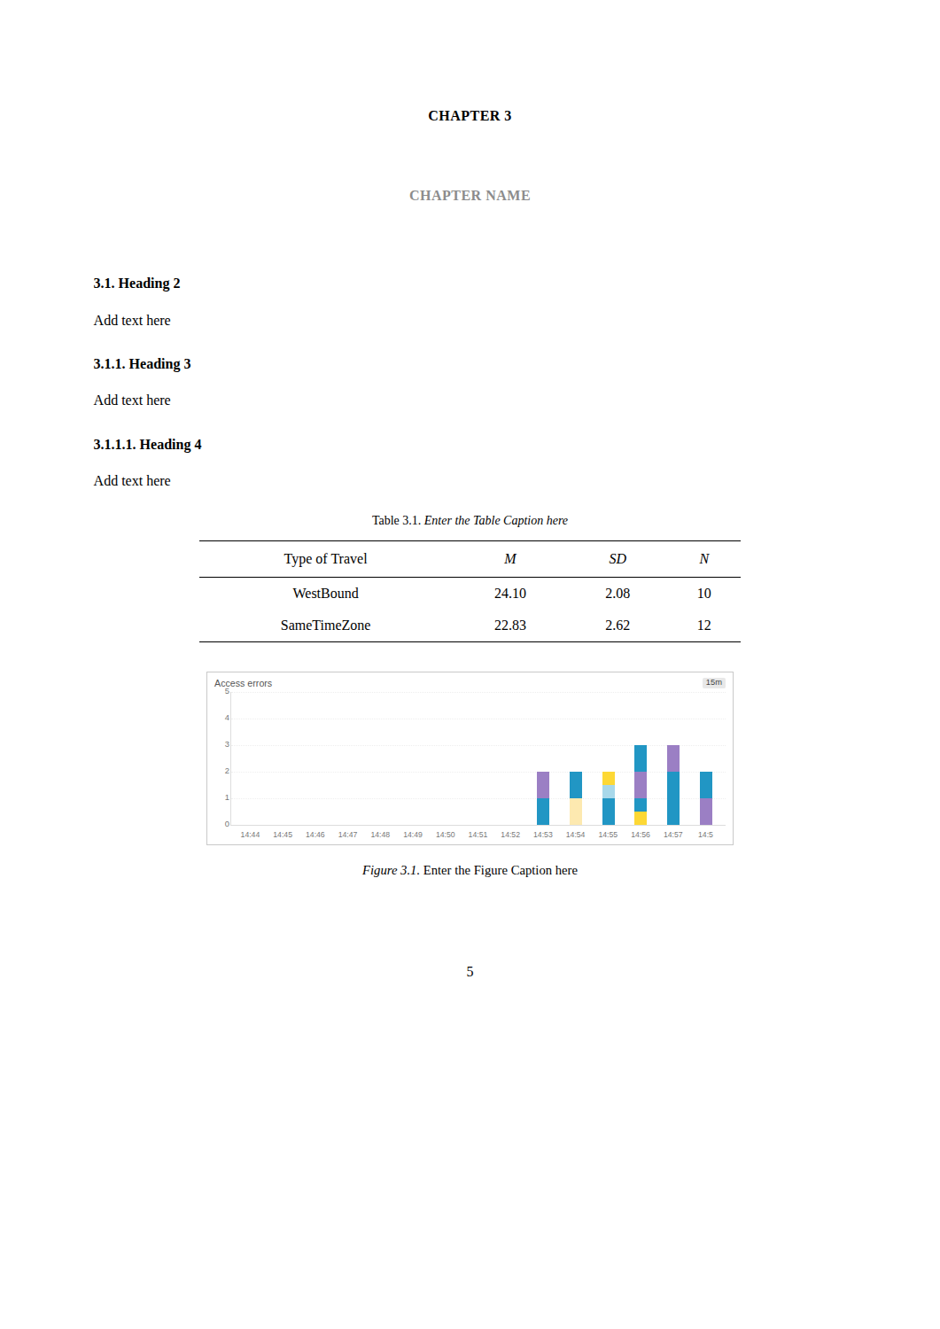CHAPTER 3
CHAPTER NAME
3.1. Heading 2
Add text here
3.1.1. Heading 3
Add text here
3.1.1.1. Heading 4
Add text here
Table 3.1. Enter the Table Caption here
| Type of Travel | M | SD | N |
| --- | --- | --- | --- |
| WestBound | 24.10 | 2.08 | 10 |
| SameTimeZone | 22.83 | 2.62 | 12 |
Access errors 15m
5 4 3 2 1 0
14:44 14:45 14:46 14:47 14:48 14:49 14:50 14:51 14:52 14:53 14:54 14:55 14:56 14:57 14:5
Figure 3.1. Enter the Figure Caption here
5